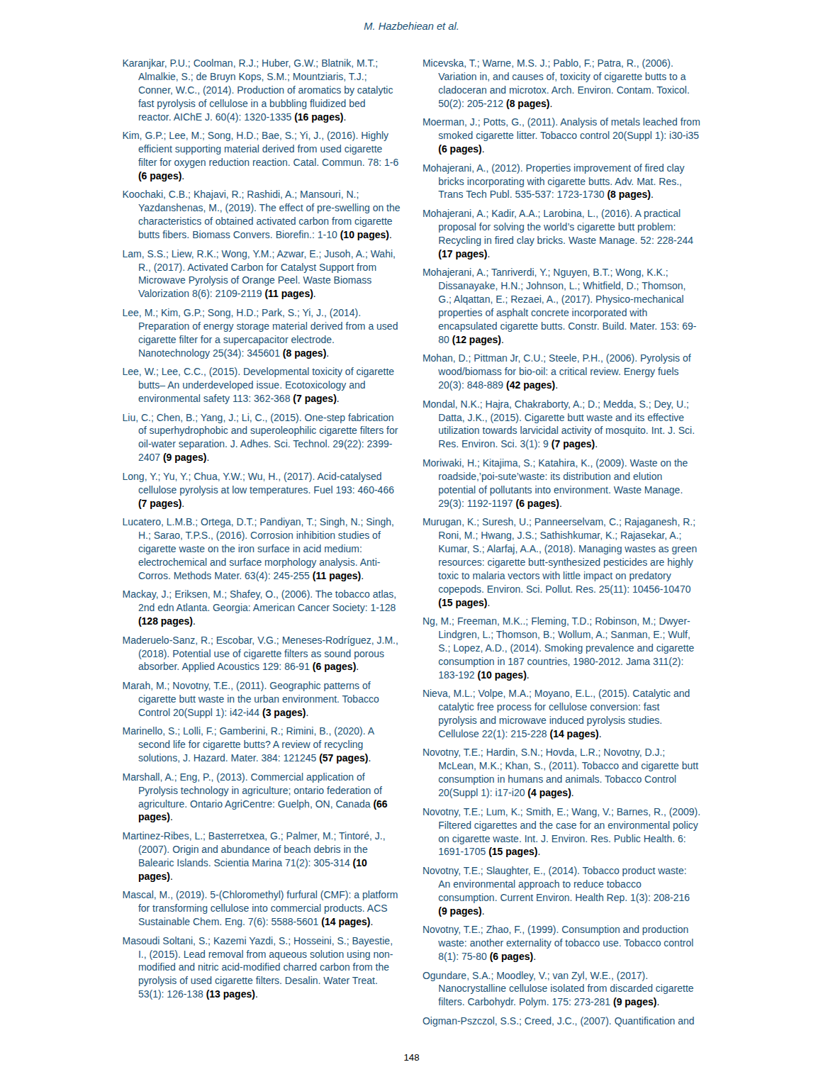M. Hazbehiean et al.
Karanjkar, P.U.; Coolman, R.J.; Huber, G.W.; Blatnik, M.T.; Almalkie, S.; de Bruyn Kops, S.M.; Mountziaris, T.J.; Conner, W.C., (2014). Production of aromatics by catalytic fast pyrolysis of cellulose in a bubbling fluidized bed reactor. AIChE J. 60(4): 1320-1335 (16 pages).
Kim, G.P.; Lee, M.; Song, H.D.; Bae, S.; Yi, J., (2016). Highly efficient supporting material derived from used cigarette filter for oxygen reduction reaction. Catal. Commun. 78: 1-6 (6 pages).
Koochaki, C.B.; Khajavi, R.; Rashidi, A.; Mansouri, N.; Yazdanshenas, M., (2019). The effect of pre-swelling on the characteristics of obtained activated carbon from cigarette butts fibers. Biomass Convers. Biorefin.: 1-10 (10 pages).
Lam, S.S.; Liew, R.K.; Wong, Y.M.; Azwar, E.; Jusoh, A.; Wahi, R., (2017). Activated Carbon for Catalyst Support from Microwave Pyrolysis of Orange Peel. Waste Biomass Valorization 8(6): 2109-2119 (11 pages).
Lee, M.; Kim, G.P.; Song, H.D.; Park, S.; Yi, J., (2014). Preparation of energy storage material derived from a used cigarette filter for a supercapacitor electrode. Nanotechnology 25(34): 345601 (8 pages).
Lee, W.; Lee, C.C., (2015). Developmental toxicity of cigarette butts– An underdeveloped issue. Ecotoxicology and environmental safety 113: 362-368 (7 pages).
Liu, C.; Chen, B.; Yang, J.; Li, C., (2015). One-step fabrication of superhydrophobic and superoleophilic cigarette filters for oil-water separation. J. Adhes. Sci. Technol. 29(22): 2399-2407 (9 pages).
Long, Y.; Yu, Y.; Chua, Y.W.; Wu, H., (2017). Acid-catalysed cellulose pyrolysis at low temperatures. Fuel 193: 460-466 (7 pages).
Lucatero, L.M.B.; Ortega, D.T.; Pandiyan, T.; Singh, N.; Singh, H.; Sarao, T.P.S., (2016). Corrosion inhibition studies of cigarette waste on the iron surface in acid medium: electrochemical and surface morphology analysis. Anti-Corros. Methods Mater. 63(4): 245-255 (11 pages).
Mackay, J.; Eriksen, M.; Shafey, O., (2006). The tobacco atlas, 2nd edn Atlanta. Georgia: American Cancer Society: 1-128 (128 pages).
Maderuelo-Sanz, R.; Escobar, V.G.; Meneses-Rodríguez, J.M., (2018). Potential use of cigarette filters as sound porous absorber. Applied Acoustics 129: 86-91 (6 pages).
Marah, M.; Novotny, T.E., (2011). Geographic patterns of cigarette butt waste in the urban environment. Tobacco Control 20(Suppl 1): i42-i44 (3 pages).
Marinello, S.; Lolli, F.; Gamberini, R.; Rimini, B., (2020). A second life for cigarette butts? A review of recycling solutions, J. Hazard. Mater. 384: 121245 (57 pages).
Marshall, A.; Eng, P., (2013). Commercial application of Pyrolysis technology in agriculture; ontario federation of agriculture. Ontario AgriCentre: Guelph, ON, Canada (66 pages).
Martinez-Ribes, L.; Basterretxea, G.; Palmer, M.; Tintoré, J., (2007). Origin and abundance of beach debris in the Balearic Islands. Scientia Marina 71(2): 305-314 (10 pages).
Mascal, M., (2019). 5-(Chloromethyl) furfural (CMF): a platform for transforming cellulose into commercial products. ACS Sustainable Chem. Eng. 7(6): 5588-5601 (14 pages).
Masoudi Soltani, S.; Kazemi Yazdi, S.; Hosseini, S.; Bayestie, I., (2015). Lead removal from aqueous solution using non-modified and nitric acid-modified charred carbon from the pyrolysis of used cigarette filters. Desalin. Water Treat. 53(1): 126-138 (13 pages).
Micevska, T.; Warne, M.S. J.; Pablo, F.; Patra, R., (2006). Variation in, and causes of, toxicity of cigarette butts to a cladoceran and microtox. Arch. Environ. Contam. Toxicol. 50(2): 205-212 (8 pages).
Moerman, J.; Potts, G., (2011). Analysis of metals leached from smoked cigarette litter. Tobacco control 20(Suppl 1): i30-i35 (6 pages).
Mohajerani, A., (2012). Properties improvement of fired clay bricks incorporating with cigarette butts. Adv. Mat. Res., Trans Tech Publ. 535-537: 1723-1730 (8 pages).
Mohajerani, A.; Kadir, A.A.; Larobina, L., (2016). A practical proposal for solving the world’s cigarette butt problem: Recycling in fired clay bricks. Waste Manage. 52: 228-244 (17 pages).
Mohajerani, A.; Tanriverdi, Y.; Nguyen, B.T.; Wong, K.K.; Dissanayake, H.N.; Johnson, L.; Whitfield, D.; Thomson, G.; Alqattan, E.; Rezaei, A., (2017). Physico-mechanical properties of asphalt concrete incorporated with encapsulated cigarette butts. Constr. Build. Mater. 153: 69-80 (12 pages).
Mohan, D.; Pittman Jr, C.U.; Steele, P.H., (2006). Pyrolysis of wood/biomass for bio-oil: a critical review. Energy fuels 20(3): 848-889 (42 pages).
Mondal, N.K.; Hajra, Chakraborty, A.; D.; Medda, S.; Dey, U.; Datta, J.K., (2015). Cigarette butt waste and its effective utilization towards larvicidal activity of mosquito. Int. J. Sci. Res. Environ. Sci. 3(1): 9 (7 pages).
Moriwaki, H.; Kitajima, S.; Katahira, K., (2009). Waste on the roadside,’poi-sute’waste: its distribution and elution potential of pollutants into environment. Waste Manage. 29(3): 1192-1197 (6 pages).
Murugan, K.; Suresh, U.; Panneerselvam, C.; Rajaganesh, R.; Roni, M.; Hwang, J.S.; Sathishkumar, K.; Rajasekar, A.; Kumar, S.; Alarfaj, A.A., (2018). Managing wastes as green resources: cigarette butt-synthesized pesticides are highly toxic to malaria vectors with little impact on predatory copepods. Environ. Sci. Pollut. Res. 25(11): 10456-10470 (15 pages).
Ng, M.; Freeman, M.K..; Fleming, T.D.; Robinson, M.; Dwyer-Lindgren, L.; Thomson, B.; Wollum, A.; Sanman, E.; Wulf, S.; Lopez, A.D., (2014). Smoking prevalence and cigarette consumption in 187 countries, 1980-2012. Jama 311(2): 183-192 (10 pages).
Nieva, M.L.; Volpe, M.A.; Moyano, E.L., (2015). Catalytic and catalytic free process for cellulose conversion: fast pyrolysis and microwave induced pyrolysis studies. Cellulose 22(1): 215-228 (14 pages).
Novotny, T.E.; Hardin, S.N.; Hovda, L.R.; Novotny, D.J.; McLean, M.K.; Khan, S., (2011). Tobacco and cigarette butt consumption in humans and animals. Tobacco Control 20(Suppl 1): i17-i20 (4 pages).
Novotny, T.E.; Lum, K.; Smith, E.; Wang, V.; Barnes, R., (2009). Filtered cigarettes and the case for an environmental policy on cigarette waste. Int. J. Environ. Res. Public Health. 6: 1691-1705 (15 pages).
Novotny, T.E.; Slaughter, E., (2014). Tobacco product waste: An environmental approach to reduce tobacco consumption. Current Environ. Health Rep. 1(3): 208-216 (9 pages).
Novotny, T.E.; Zhao, F., (1999). Consumption and production waste: another externality of tobacco use. Tobacco control 8(1): 75-80 (6 pages).
Ogundare, S.A.; Moodley, V.; van Zyl, W.E., (2017). Nanocrystalline cellulose isolated from discarded cigarette filters. Carbohydr. Polym. 175: 273-281 (9 pages).
Oigman-Pszczol, S.S.; Creed, J.C., (2007). Quantification and
148